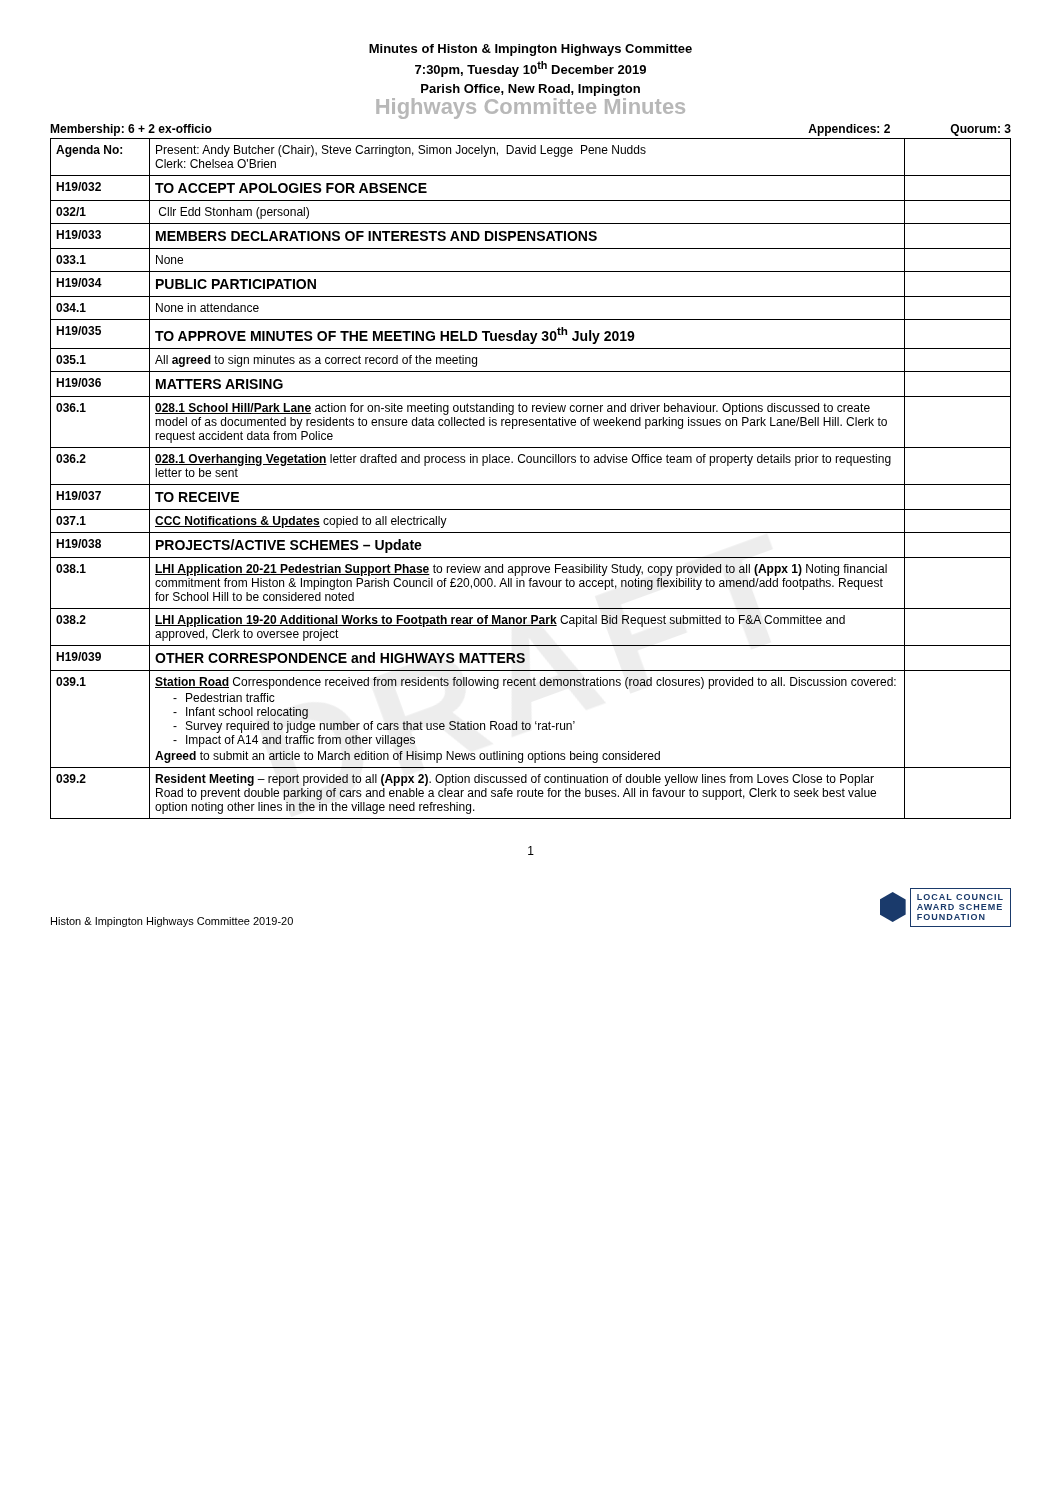DRAFT
Minutes of Histon & Impington Highways Committee
7:30pm, Tuesday 10th December 2019
Parish Office, New Road, Impington
Highways Committee Minutes
Membership: 6 + 2 ex-officio Appendices: 2 Quorum: 3
| Agenda No: | Present: Andy Butcher (Chair), Steve Carrington, Simon Jocelyn, David Legge Pene Nudds Clerk: Chelsea O'Brien | |
| H19/032 | TO ACCEPT APOLOGIES FOR ABSENCE | |
| 032/1 | Cllr Edd Stonham (personal) | |
| H19/033 | MEMBERS DECLARATIONS OF INTERESTS AND DISPENSATIONS | |
| 033.1 | None | |
| H19/034 | PUBLIC PARTICIPATION | |
| 034.1 | None in attendance | |
| H19/035 | TO APPROVE MINUTES OF THE MEETING HELD Tuesday 30 th July 2019 | |
| 035.1 | All agreed to sign minutes as a correct record of the meeting | |
| H19/036 | MATTERS ARISING | |
| 036.1 | 028.1 School Hill/Park Lane action for on-site meeting outstanding to review corner and driver behaviour. Options discussed to create model of as documented by residents to ensure data collected is representative of weekend parking issues on Park Lane/Bell Hill. Clerk to request accident data from Police | |
| 036.2 | 028.1 Overhanging Vegetation letter drafted and process in place. Councillors to advise Office team of property details prior to requesting letter to be sent | |
| H19/037 | TO RECEIVE | |
| 037.1 | CCC Notifications & Updates copied to all electrically | |
| H19/038 | PROJECTS/ACTIVE SCHEMES – Update | |
| 038.1 | LHI Application 20-21 Pedestrian Support Phase to review and approve Feasibility Study, copy provided to all (Appx 1) Noting financial commitment from Histon & Impington Parish Council of £20,000. All in favour to accept, noting flexibility to amend/add footpaths. Request for School Hill to be considered noted | |
| 038.2 | LHI Application 19-20 Additional Works to Footpath rear of Manor Park Capital Bid Request submitted to F&A Committee and approved, Clerk to oversee project | |
| H19/039 | OTHER CORRESPONDENCE and HIGHWAYS MATTERS | |
| 039.1 | Station Road Correspondence received from residents following recent demonstrations (road closures) provided to all. Discussion covered: Pedestrian traffic Infant school relocating Survey required to judge number of cars that use Station Road to ‘rat-run’ Impact of A14 and traffic from other villages Agreed to submit an article to March edition of Hisimp News outlining options being considered | |
| 039.2 | Resident Meeting – report provided to all (Appx 2) . Option discussed of continuation of double yellow lines from Loves Close to Poplar Road to prevent double parking of cars and enable a clear and safe route for the buses. All in favour to support, Clerk to seek best value option noting other lines in the in the village need refreshing. | |
1
Histon & Impington Highways Committee 2019-20
LOCAL COUNCIL
AWARD SCHEME
FOUNDATION